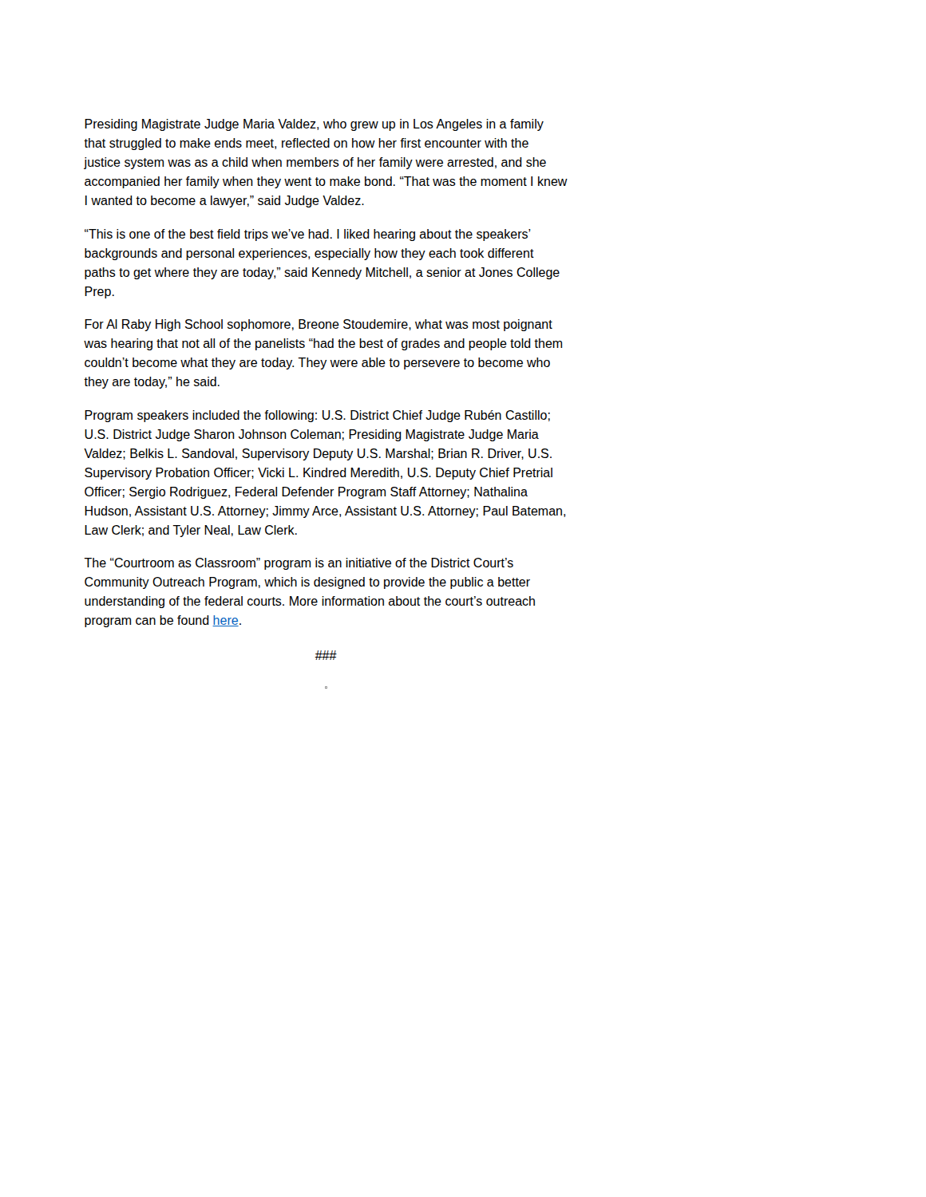Presiding Magistrate Judge Maria Valdez, who grew up in Los Angeles in a family that struggled to make ends meet, reflected on how her first encounter with the justice system was as a child when members of her family were arrested, and she accompanied her family when they went to make bond. “That was the moment I knew I wanted to become a lawyer,” said Judge Valdez.
“This is one of the best field trips we’ve had. I liked hearing about the speakers’ backgrounds and personal experiences, especially how they each took different paths to get where they are today,” said Kennedy Mitchell, a senior at Jones College Prep.
For Al Raby High School sophomore, Breone Stoudemire, what was most poignant was hearing that not all of the panelists “had the best of grades and people told them couldn’t become what they are today. They were able to persevere to become who they are today,” he said.
Program speakers included the following: U.S. District Chief Judge Rubén Castillo; U.S. District Judge Sharon Johnson Coleman; Presiding Magistrate Judge Maria Valdez; Belkis L. Sandoval, Supervisory Deputy U.S. Marshal; Brian R. Driver, U.S. Supervisory Probation Officer; Vicki L. Kindred Meredith, U.S. Deputy Chief Pretrial Officer; Sergio Rodriguez, Federal Defender Program Staff Attorney; Nathalina Hudson, Assistant U.S. Attorney; Jimmy Arce, Assistant U.S. Attorney; Paul Bateman, Law Clerk; and Tyler Neal, Law Clerk.
The “Courtroom as Classroom” program is an initiative of the District Court’s Community Outreach Program, which is designed to provide the public a better understanding of the federal courts. More information about the court’s outreach program can be found here.
###